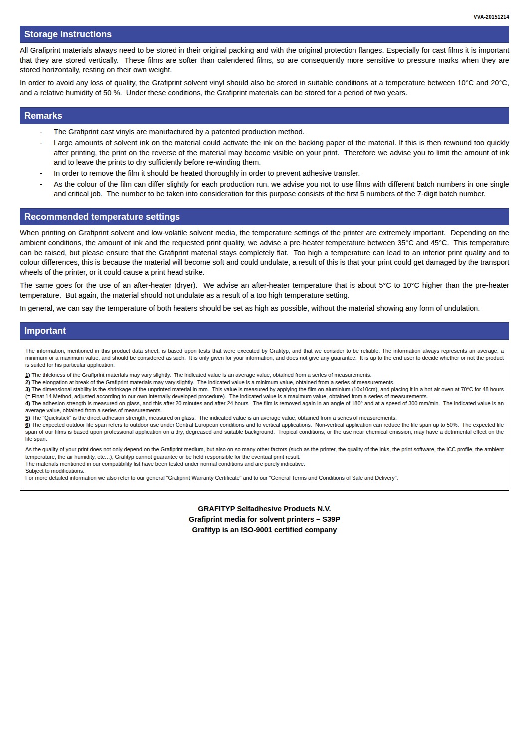VVA-20151214
Storage instructions
All Grafiprint materials always need to be stored in their original packing and with the original protection flanges. Especially for cast films it is important that they are stored vertically. These films are softer than calendered films, so are consequently more sensitive to pressure marks when they are stored horizontally, resting on their own weight.
In order to avoid any loss of quality, the Grafiprint solvent vinyl should also be stored in suitable conditions at a temperature between 10°C and 20°C, and a relative humidity of 50 %. Under these conditions, the Grafiprint materials can be stored for a period of two years.
Remarks
The Grafiprint cast vinyls are manufactured by a patented production method.
Large amounts of solvent ink on the material could activate the ink on the backing paper of the material. If this is then rewound too quickly after printing, the print on the reverse of the material may become visible on your print. Therefore we advise you to limit the amount of ink and to leave the prints to dry sufficiently before re-winding them.
In order to remove the film it should be heated thoroughly in order to prevent adhesive transfer.
As the colour of the film can differ slightly for each production run, we advise you not to use films with different batch numbers in one single and critical job. The number to be taken into consideration for this purpose consists of the first 5 numbers of the 7-digit batch number.
Recommended temperature settings
When printing on Grafiprint solvent and low-volatile solvent media, the temperature settings of the printer are extremely important. Depending on the ambient conditions, the amount of ink and the requested print quality, we advise a pre-heater temperature between 35°C and 45°C. This temperature can be raised, but please ensure that the Grafiprint material stays completely flat. Too high a temperature can lead to an inferior print quality and to colour differences, this is because the material will become soft and could undulate, a result of this is that your print could get damaged by the transport wheels of the printer, or it could cause a print head strike.
The same goes for the use of an after-heater (dryer). We advise an after-heater temperature that is about 5°C to 10°C higher than the pre-heater temperature. But again, the material should not undulate as a result of a too high temperature setting.
In general, we can say the temperature of both heaters should be set as high as possible, without the material showing any form of undulation.
Important
The information, mentioned in this product data sheet, is based upon tests that were executed by Grafityp, and that we consider to be reliable. The information always represents an average, a minimum or a maximum value, and should be considered as such. It is only given for your information, and does not give any guarantee. It is up to the end user to decide whether or not the product is suited for his particular application.
1) The thickness of the Grafiprint materials may vary slightly. The indicated value is an average value, obtained from a series of measurements.
2) The elongation at break of the Grafiprint materials may vary slightly. The indicated value is a minimum value, obtained from a series of measurements.
3) The dimensional stability is the shrinkage of the unprinted material in mm. This value is measured by applying the film on aluminium (10x10cm), and placing it in a hot-air oven at 70°C for 48 hours (= Finat 14 Method, adjusted according to our own internally developed procedure). The indicated value is a maximum value, obtained from a series of measurements.
4) The adhesion strength is measured on glass, and this after 20 minutes and after 24 hours. The film is removed again in an angle of 180° and at a speed of 300 mm/min. The indicated value is an average value, obtained from a series of measurements.
5) The "Quickstick" is the direct adhesion strength, measured on glass. The indicated value is an average value, obtained from a series of measurements.
6) The expected outdoor life span refers to outdoor use under Central European conditions and to vertical applications. Non-vertical application can reduce the life span up to 50%. The expected life span of our films is based upon professional application on a dry, degreased and suitable background. Tropical conditions, or the use near chemical emission, may have a detrimental effect on the life span.
As the quality of your print does not only depend on the Grafiprint medium, but also on so many other factors (such as the printer, the quality of the inks, the print software, the ICC profile, the ambient temperature, the air humidity, etc…), Grafityp cannot guarantee or be held responsible for the eventual print result.
The materials mentioned in our compatibility list have been tested under normal conditions and are purely indicative.
Subject to modifications.
For more detailed information we also refer to our general "Grafiprint Warranty Certificate" and to our "General Terms and Conditions of Sale and Delivery".
GRAFITYP Selfadhesive Products N.V.
Grafiprint media for solvent printers – S39P
Grafityp is an ISO-9001 certified company